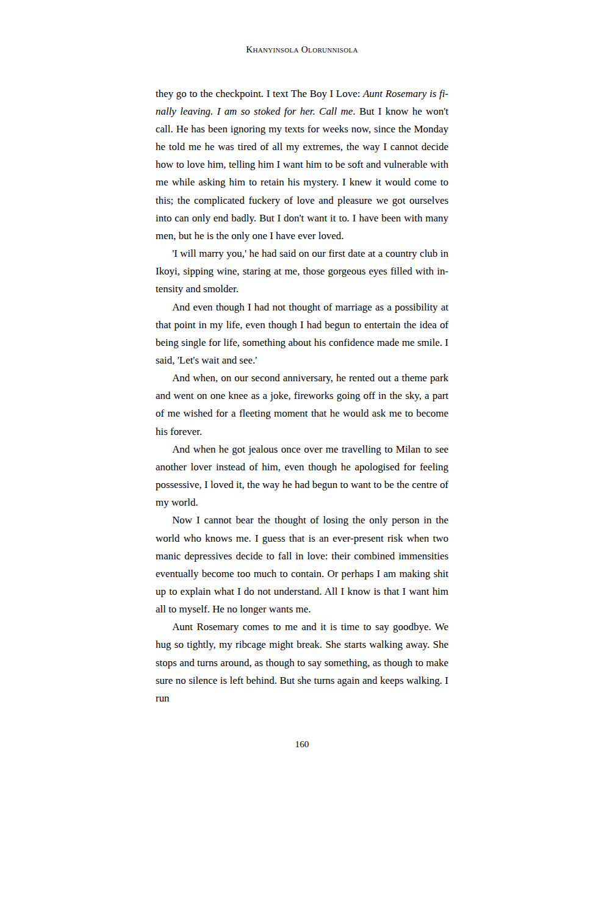Khanyinsola Olorunnisola
they go to the checkpoint. I text The Boy I Love: Aunt Rosemary is finally leaving. I am so stoked for her. Call me. But I know he won't call. He has been ignoring my texts for weeks now, since the Monday he told me he was tired of all my extremes, the way I cannot decide how to love him, telling him I want him to be soft and vulnerable with me while asking him to retain his mystery. I knew it would come to this; the complicated fuckery of love and pleasure we got ourselves into can only end badly. But I don't want it to. I have been with many men, but he is the only one I have ever loved.
'I will marry you,' he had said on our first date at a country club in Ikoyi, sipping wine, staring at me, those gorgeous eyes filled with intensity and smolder.
And even though I had not thought of marriage as a possibility at that point in my life, even though I had begun to entertain the idea of being single for life, something about his confidence made me smile. I said, 'Let's wait and see.'
And when, on our second anniversary, he rented out a theme park and went on one knee as a joke, fireworks going off in the sky, a part of me wished for a fleeting moment that he would ask me to become his forever.
And when he got jealous once over me travelling to Milan to see another lover instead of him, even though he apologised for feeling possessive, I loved it, the way he had begun to want to be the centre of my world.
Now I cannot bear the thought of losing the only person in the world who knows me. I guess that is an ever-present risk when two manic depressives decide to fall in love: their combined immensities eventually become too much to contain. Or perhaps I am making shit up to explain what I do not understand. All I know is that I want him all to myself. He no longer wants me.
Aunt Rosemary comes to me and it is time to say goodbye. We hug so tightly, my ribcage might break. She starts walking away. She stops and turns around, as though to say something, as though to make sure no silence is left behind. But she turns again and keeps walking. I run
160